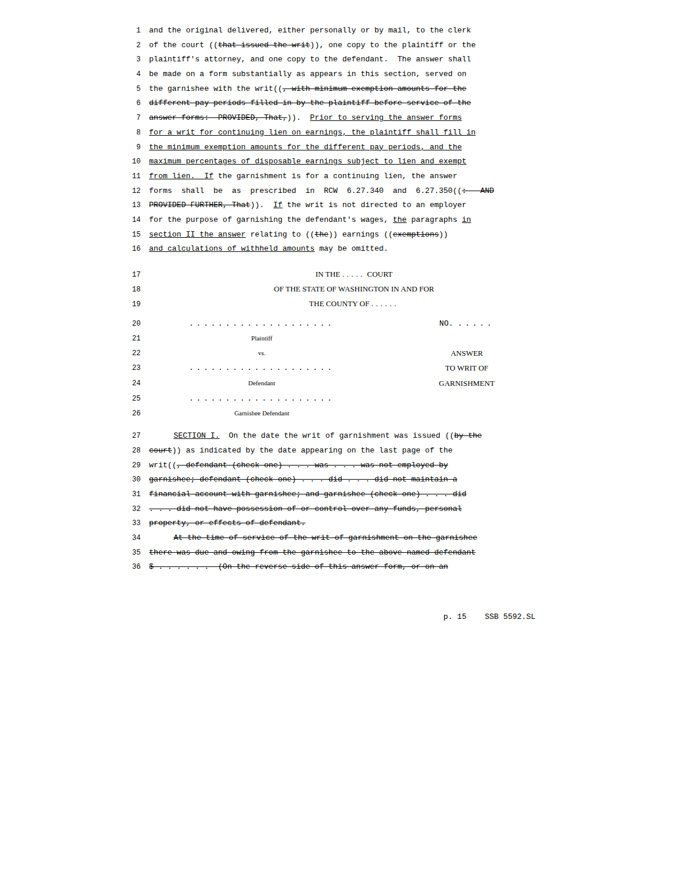1 and the original delivered, either personally or by mail, to the clerk
2 of the court ((that issued the writ)), one copy to the plaintiff or the
3 plaintiff's attorney, and one copy to the defendant. The answer shall
4 be made on a form substantially as appears in this section, served on
5 the garnishee with the writ((, with minimum exemption amounts for the
6 different pay periods filled in by the plaintiff before service of the
7 answer forms: PROVIDED, That,)). Prior to serving the answer forms
8 for a writ for continuing lien on earnings, the plaintiff shall fill in
9 the minimum exemption amounts for the different pay periods, and the
10 maximum percentages of disposable earnings subject to lien and exempt
11 from lien. If the garnishment is for a continuing lien, the answer
12 forms shall be as prescribed in RCW 6.27.340 and 6.27.350((: AND
13 PROVIDED FURTHER, That)). If the writ is not directed to an employer
14 for the purpose of garnishing the defendant's wages, the paragraphs in
15 section II the answer relating to ((the)) earnings ((exemptions))
16 and calculations of withheld amounts may be omitted.
17
IN THE ..... COURT
18
OF THE STATE OF WASHINGTON IN AND FOR
19
THE COUNTY OF ......
20.................... NO. .....
21 Plaintiff
22 vs. ANSWER
23.................... TO WRIT OF
24 Defendant GARNISHMENT
25....................
26 Garnishee Defendant
27 SECTION I. On the date the writ of garnishment was issued ((by the
28 court)) as indicated by the date appearing on the last page of the
29 writ((, defendant (check one) . . . was . . . was not employed by
30 garnishee; defendant (check one) . . . did . . . did not maintain a
31 financial account with garnishee; and garnishee (check one) . . . did
32. . . did not have possession of or control over any funds, personal
33 property, or effects of defendant.
34 At the time of service of the writ of garnishment on the garnishee
35 there was due and owing from the garnishee to the above-named defendant
36$ . . . . . . (On the reverse side of this answer form, or on an
p. 15 SSB 5592.SL